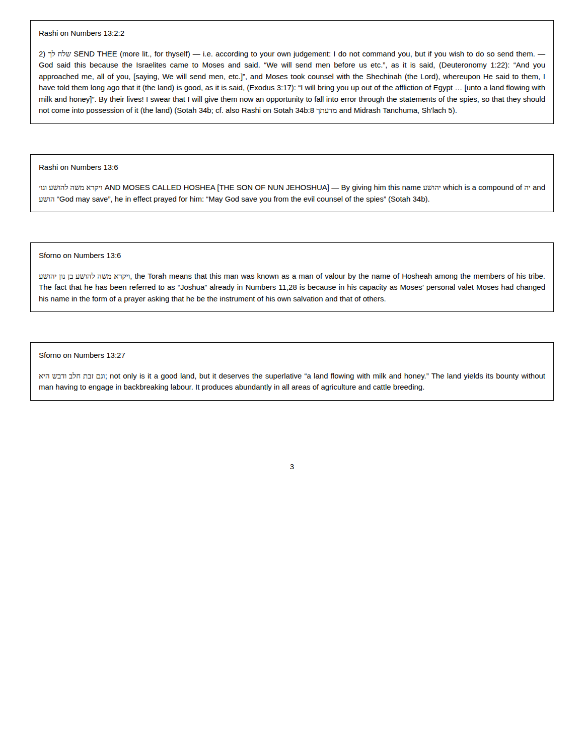Rashi on Numbers 13:2:2
2) שלח לך SEND THEE (more lit., for thyself) — i.e. according to your own judgement: I do not command you, but if you wish to do so send them. — God said this because the Israelites came to Moses and said. “We will send men before us etc.”, as it is said, (Deuteronomy 1:22): “And you approached me, all of you, [saying, We will send men, etc.]”, and Moses took counsel with the Shechinah (the Lord), whereupon He said to them, I have told them long ago that it (the land) is good, as it is said, (Exodus 3:17): “I will bring you up out of the affliction of Egypt … [unto a land flowing with milk and honey]”. By their lives! I swear that I will give them now an opportunity to fall into error through the statements of the spies, so that they should not come into possession of it (the land) (Sotah 34b; cf. also Rashi on Sotah 34b:8 מדעתך and Midrash Tanchuma, Sh'lach 5).
Rashi on Numbers 13:6
ויקרא משה להושע וגו׳ AND MOSES CALLED HOSHEA [THE SON OF NUN JEHOSHUA] — By giving him this name יהושע which is a compound of יה and הושע “God may save”, he in effect prayed for him: “May God save you from the evil counsel of the spies” (Sotah 34b).
Sforno on Numbers 13:6
ויקרא משה להושע בן נון יהושע, the Torah means that this man was known as a man of valour by the name of Hosheah among the members of his tribe. The fact that he has been referred to as “Joshua” already in Numbers 11,28 is because in his capacity as Moses’ personal valet Moses had changed his name in the form of a prayer asking that he be the instrument of his own salvation and that of others.
Sforno on Numbers 13:27
וגם זבת חלב ודבש היא; not only is it a good land, but it deserves the superlative “a land flowing with milk and honey.” The land yields its bounty without man having to engage in backbreaking labour. It produces abundantly in all areas of agriculture and cattle breeding.
3